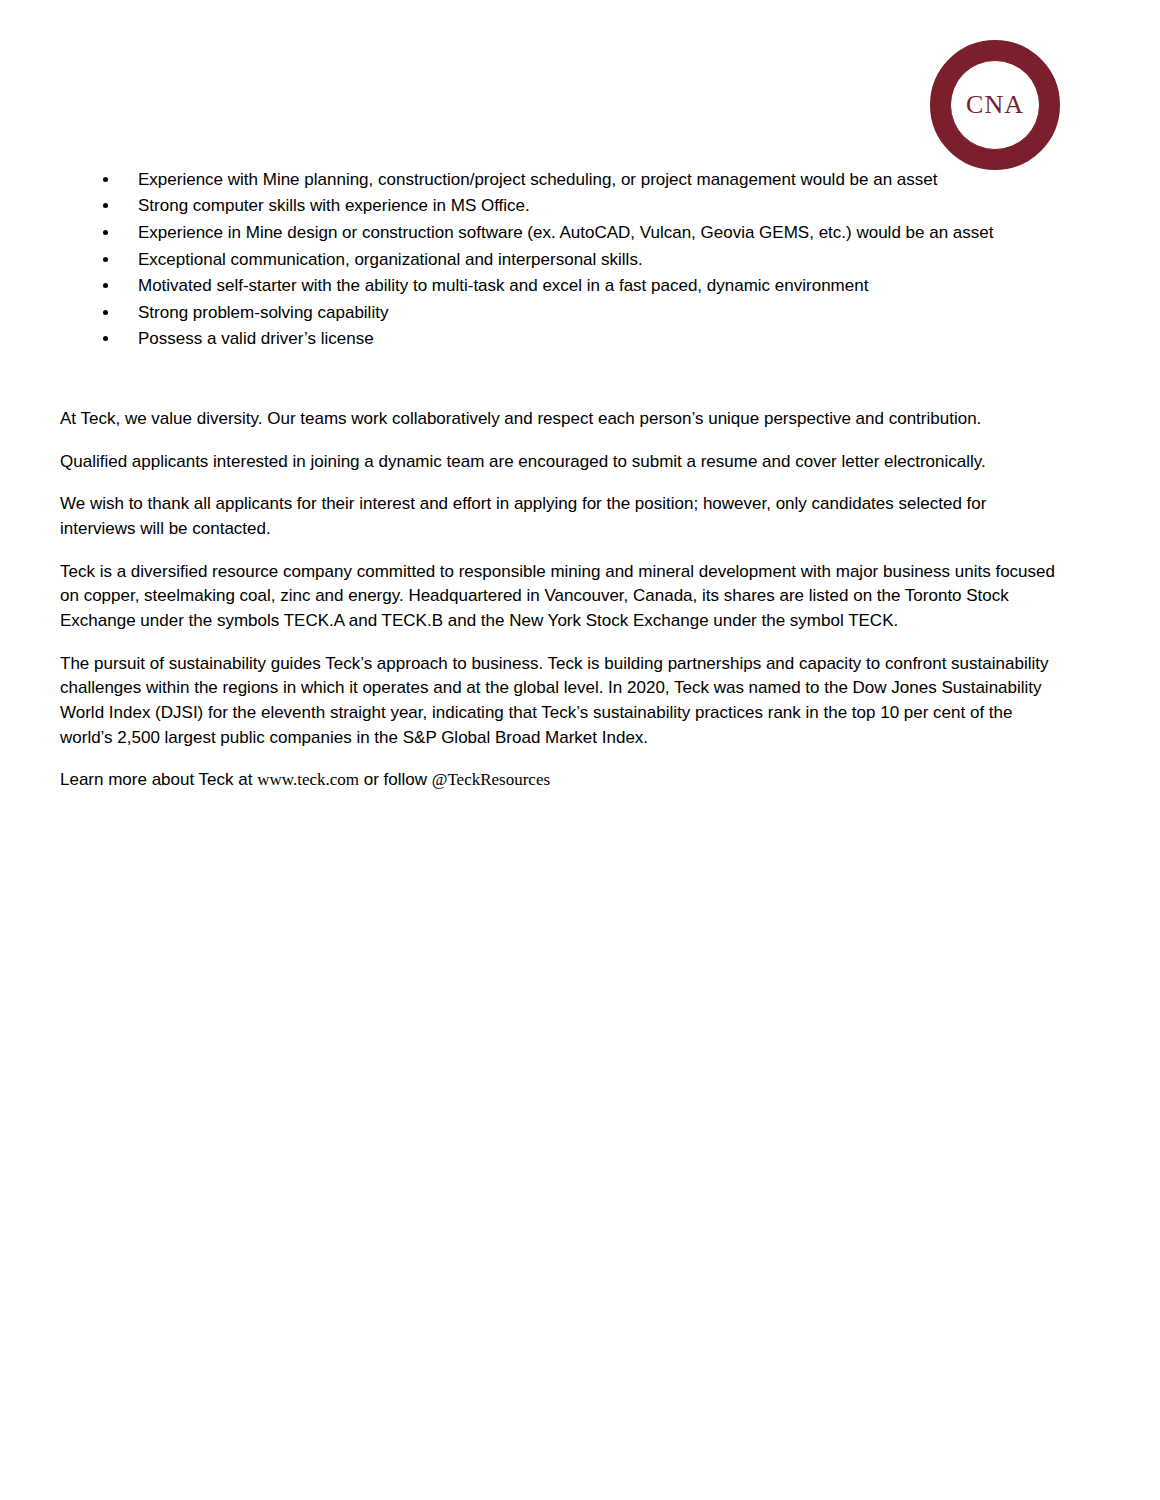CNA
Experience with Mine planning, construction/project scheduling, or project management would be an asset
Strong computer skills with experience in MS Office.
Experience in Mine design or construction software (ex. AutoCAD, Vulcan, Geovia GEMS, etc.) would be an asset
Exceptional communication, organizational and interpersonal skills.
Motivated self-starter with the ability to multi-task and excel in a fast paced, dynamic environment
Strong problem-solving capability
Possess a valid driver’s license
At Teck, we value diversity. Our teams work collaboratively and respect each person’s unique perspective and contribution.
Qualified applicants interested in joining a dynamic team are encouraged to submit a resume and cover letter electronically.
We wish to thank all applicants for their interest and effort in applying for the position; however, only candidates selected for interviews will be contacted.
Teck is a diversified resource company committed to responsible mining and mineral development with major business units focused on copper, steelmaking coal, zinc and energy. Headquartered in Vancouver, Canada, its shares are listed on the Toronto Stock Exchange under the symbols TECK.A and TECK.B and the New York Stock Exchange under the symbol TECK.
The pursuit of sustainability guides Teck’s approach to business. Teck is building partnerships and capacity to confront sustainability challenges within the regions in which it operates and at the global level. In 2020, Teck was named to the Dow Jones Sustainability World Index (DJSI) for the eleventh straight year, indicating that Teck’s sustainability practices rank in the top 10 per cent of the world’s 2,500 largest public companies in the S&P Global Broad Market Index.
Learn more about Teck at www.teck.com or follow @TeckResources